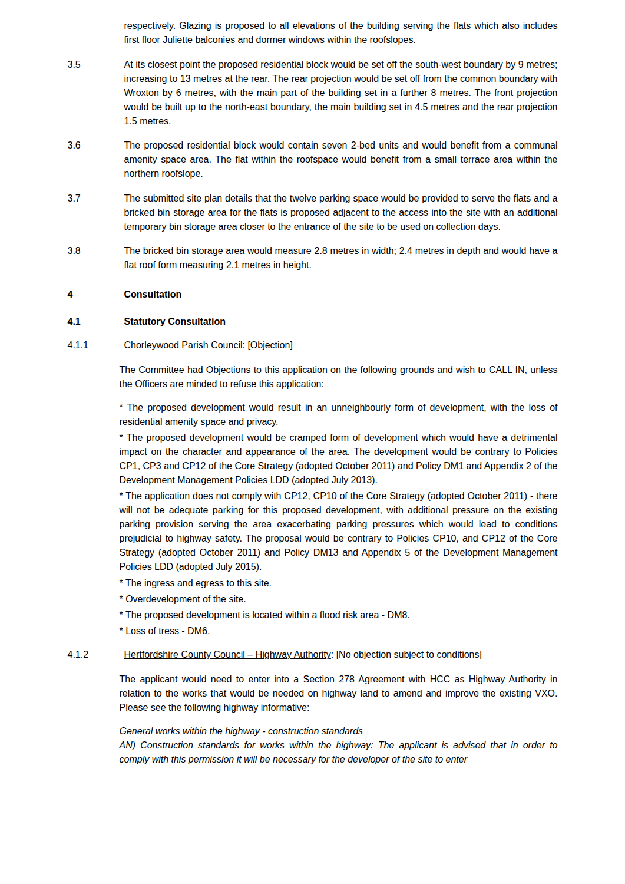respectively. Glazing is proposed to all elevations of the building serving the flats which also includes first floor Juliette balconies and dormer windows within the roofslopes.
3.5
At its closest point the proposed residential block would be set off the south-west boundary by 9 metres; increasing to 13 metres at the rear. The rear projection would be set off from the common boundary with Wroxton by 6 metres, with the main part of the building set in a further 8 metres. The front projection would be built up to the north-east boundary, the main building set in 4.5 metres and the rear projection 1.5 metres.
3.6
The proposed residential block would contain seven 2-bed units and would benefit from a communal amenity space area. The flat within the roofspace would benefit from a small terrace area within the northern roofslope.
3.7
The submitted site plan details that the twelve parking space would be provided to serve the flats and a bricked bin storage area for the flats is proposed adjacent to the access into the site with an additional temporary bin storage area closer to the entrance of the site to be used on collection days.
3.8
The bricked bin storage area would measure 2.8 metres in width; 2.4 metres in depth and would have a flat roof form measuring 2.1 metres in height.
4 Consultation
4.1 Statutory Consultation
4.1.1
Chorleywood Parish Council: [Objection]
The Committee had Objections to this application on the following grounds and wish to CALL IN, unless the Officers are minded to refuse this application:
The proposed development would result in an unneighbourly form of development, with the loss of residential amenity space and privacy.
The proposed development would be cramped form of development which would have a detrimental impact on the character and appearance of the area. The development would be contrary to Policies CP1, CP3 and CP12 of the Core Strategy (adopted October 2011) and Policy DM1 and Appendix 2 of the Development Management Policies LDD (adopted July 2013).
The application does not comply with CP12, CP10 of the Core Strategy (adopted October 2011) - there will not be adequate parking for this proposed development, with additional pressure on the existing parking provision serving the area exacerbating parking pressures which would lead to conditions prejudicial to highway safety. The proposal would be contrary to Policies CP10, and CP12 of the Core Strategy (adopted October 2011) and Policy DM13 and Appendix 5 of the Development Management Policies LDD (adopted July 2015).
The ingress and egress to this site.
Overdevelopment of the site.
The proposed development is located within a flood risk area - DM8.
Loss of tress - DM6.
4.1.2
Hertfordshire County Council – Highway Authority: [No objection subject to conditions]
The applicant would need to enter into a Section 278 Agreement with HCC as Highway Authority in relation to the works that would be needed on highway land to amend and improve the existing VXO. Please see the following highway informative:
General works within the highway - construction standards
AN) Construction standards for works within the highway: The applicant is advised that in order to comply with this permission it will be necessary for the developer of the site to enter